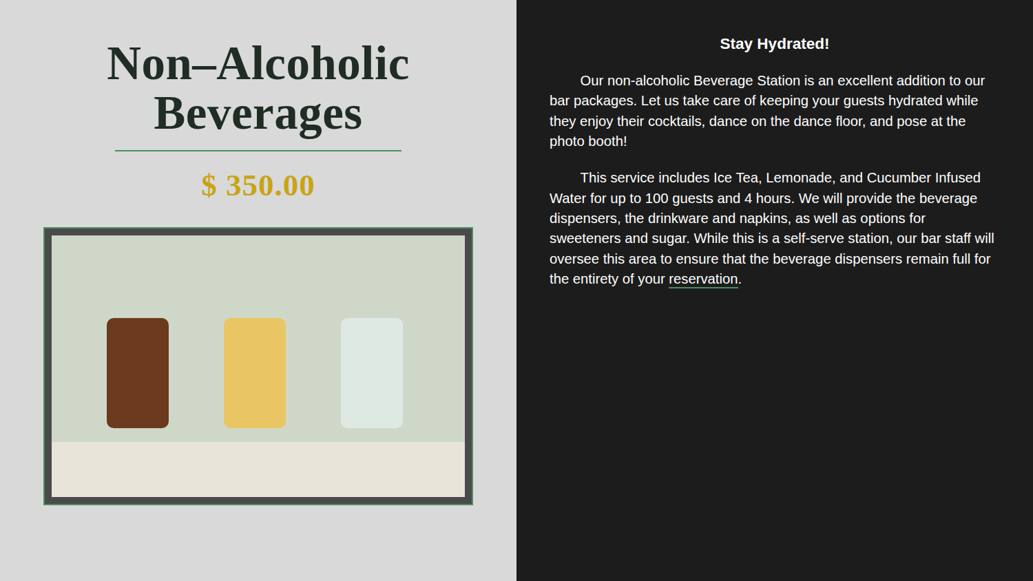Non–Alcoholic
Beverages
$ 350.00
Stay Hydrated!
Our non-alcoholic Beverage Station is an excellent addition to our bar packages. Let us take care of keeping your guests hydrated while they enjoy their cocktails, dance on the dance floor, and pose at the photo booth!
This service includes Ice Tea, Lemonade, and Cucumber Infused Water for up to 100 guests and 4 hours. We will provide the beverage dispensers, the drinkware and napkins, as well as options for sweeteners and sugar. While this is a self-serve station, our bar staff will oversee this area to ensure that the beverage dispensers remain full for the entirety of your reservation.